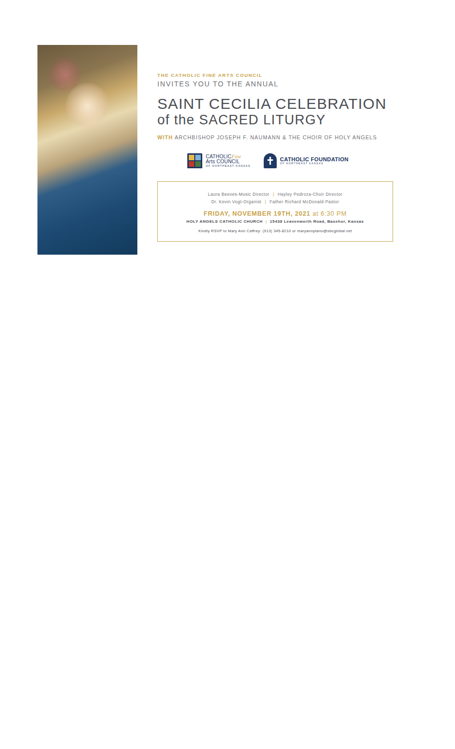The Catholic Fine Arts Council
Invites you to the annual
Saint Cecilia Celebration of the Sacred Liturgy
with Archbishop Joseph F. Naumann & The Choir of Holy Angels
CATHOLICFine
Arts COUNCIL
of Northeast Kansas
Catholic Foundation
of Northeast Kansas
Laura Beeves-Music Director | Hayley Pedroza-Choir Director
Dr. Kevin Vogt-Organist | Father Richard McDonald-Pastor
Friday, November 19th, 2021 at 6:30 PM
HOLY ANGELS CATHOLIC CHURCH | 15438 Leavenworth Road, Basehor, Kansas
Kindly RSVP to Mary Ann Caffrey: (913) 345-8210 or maryannpiano@sbcglobal.net